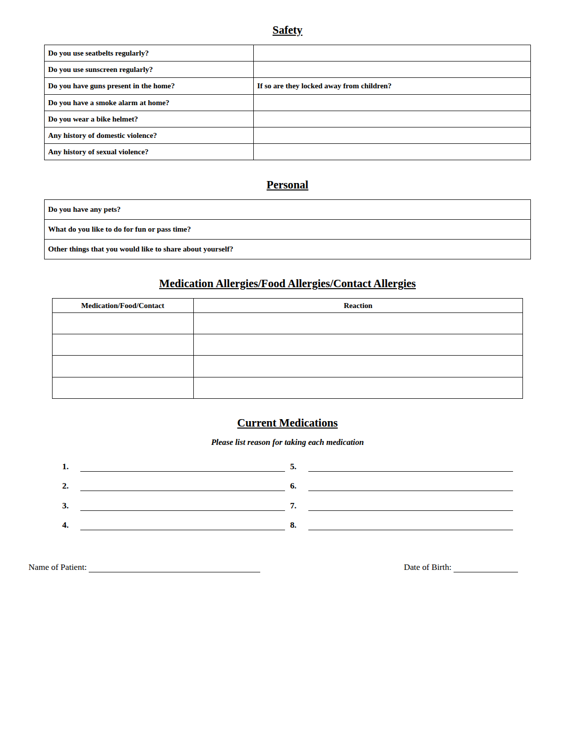Safety
| Do you use seatbelts regularly? | |
| Do you use sunscreen regularly? | |
| Do you have guns present in the home? | If so are they locked away from children? |
| Do you have a smoke alarm at home? | |
| Do you wear a bike helmet? | |
| Any history of domestic violence? | |
| Any history of sexual violence? | |
Personal
| Do you have any pets? |
| What do you like to do for fun or pass time? |
| Other things that you would like to share about yourself? |
Medication Allergies/Food Allergies/Contact Allergies
| Medication/Food/Contact | Reaction |
| --- | --- |
Current Medications
Please list reason for taking each medication
| 1. | | 5. | |
| 2. | | 6. | |
| 3. | | 7. | |
| 4. | | 8. | |
Name of Patient:
Date of Birth: